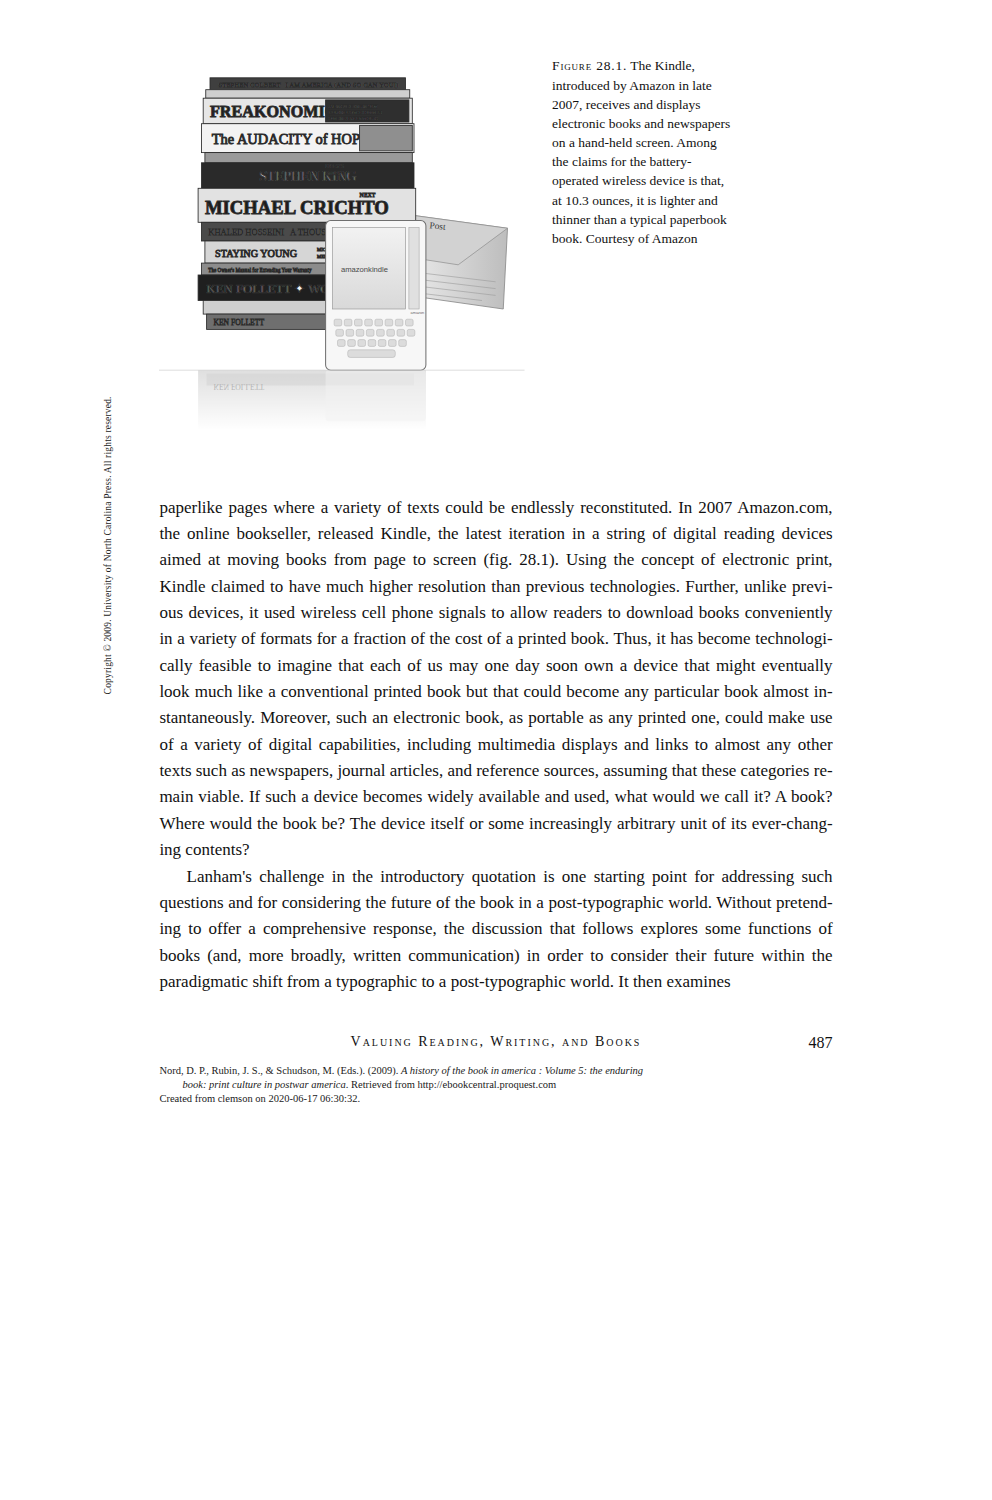Copyright © 2009. University of North Carolina Press. All rights reserved.
Post STEPHEN COLBERT I AM AMERICA (AND SO CAN YOU!) FREAKONOMICS A ROGUE ECONOMIST EXPLORES THE HIDDEN SIDE OF EVERYTHING The AUDACITY of HOPE STEPHEN KING LISEY'S STORY MICHAEL CRICHTO NEXT KHALED HOSSEINI A THOUSAND SPL STAYING YOUNG MICHAEL F. ROIZEN MEHMET C. OZ The Owner's Manual for Extending Your Warranty KEN FOLLETT ✦ WORLD WIT KEN FOLLETT amazonkindle amazon KEN FOLLETT
Figure 28.1. The Kindle, introduced by Amazon in late 2007, receives and displays electronic books and newspapers on a hand-held screen. Among the claims for the battery-operated wireless device is that, at 10.3 ounces, it is lighter and thinner than a typical paperbook book. Courtesy of Amazon
paperlike pages where a variety of texts could be endlessly reconstituted. In 2007 Amazon.com, the online bookseller, released Kindle, the latest iteration in a string of digital reading devices aimed at moving books from page to screen (fig. 28.1). Using the concept of electronic print, Kindle claimed to have much higher resolution than previous technologies. Further, unlike previous devices, it used wireless cell phone signals to allow readers to download books conveniently in a variety of formats for a fraction of the cost of a printed book. Thus, it has become technologically feasible to imagine that each of us may one day soon own a device that might eventually look much like a conventional printed book but that could become any particular book almost instantaneously. Moreover, such an electronic book, as portable as any printed one, could make use of a variety of digital capabilities, including multimedia displays and links to almost any other texts such as newspapers, journal articles, and reference sources, assuming that these categories remain viable. If such a device becomes widely available and used, what would we call it? A book? Where would the book be? The device itself or some increasingly arbitrary unit of its ever-changing contents?
Lanham's challenge in the introductory quotation is one starting point for addressing such questions and for considering the future of the book in a post-typographic world. Without pretending to offer a comprehensive response, the discussion that follows explores some functions of books (and, more broadly, written communication) in order to consider their future within the paradigmatic shift from a typographic to a post-typographic world. It then examines
Valuing Reading, Writing, and Books 487
Nord, D. P., Rubin, J. S., & Schudson, M. (Eds.). (2009). A history of the book in america : Volume 5: the enduring book: print culture in postwar america. Retrieved from http://ebookcentral.proquest.com Created from clemson on 2020-06-17 06:30:32.